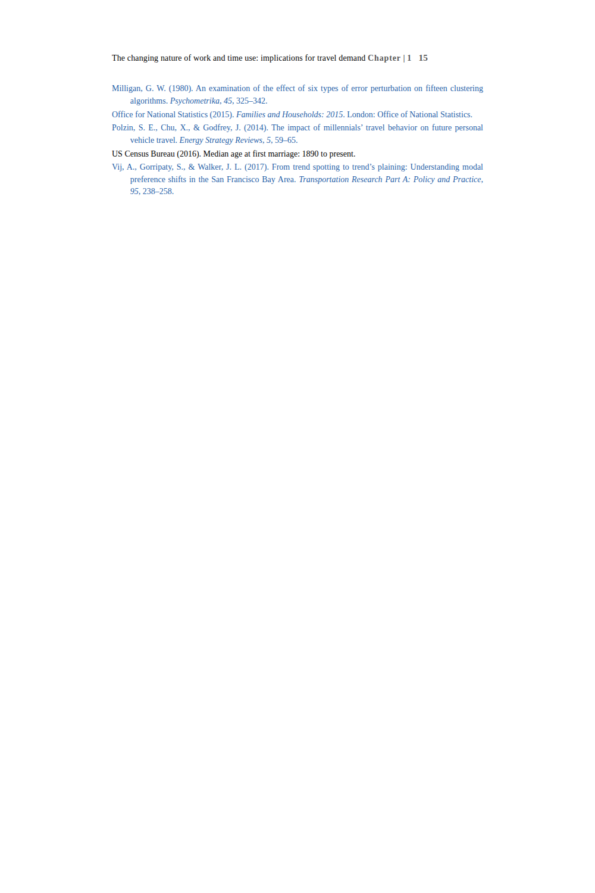The changing nature of work and time use: implications for travel demand Chapter | 1 15
Milligan, G. W. (1980). An examination of the effect of six types of error perturbation on fifteen clustering algorithms. Psychometrika, 45, 325–342.
Office for National Statistics (2015). Families and Households: 2015. London: Office of National Statistics.
Polzin, S. E., Chu, X., & Godfrey, J. (2014). The impact of millennials’ travel behavior on future personal vehicle travel. Energy Strategy Reviews, 5, 59–65.
US Census Bureau (2016). Median age at first marriage: 1890 to present.
Vij, A., Gorripaty, S., & Walker, J. L. (2017). From trend spotting to trend’s plaining: Understanding modal preference shifts in the San Francisco Bay Area. Transportation Research Part A: Policy and Practice, 95, 238–258.